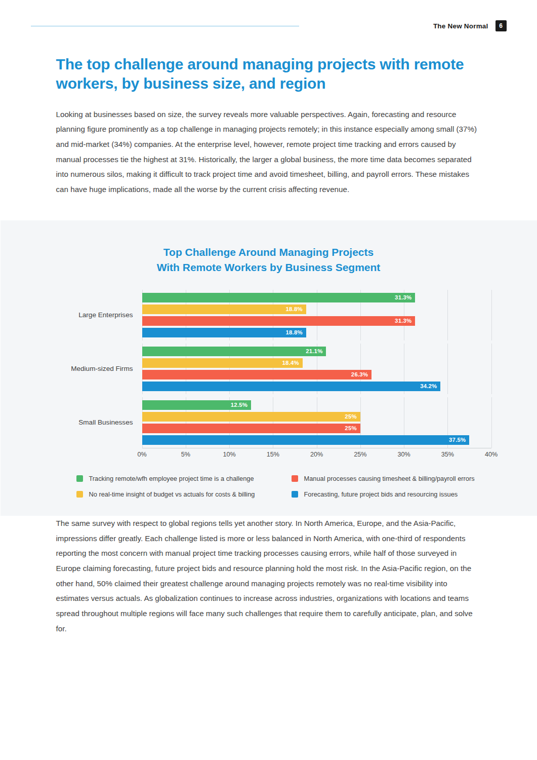The New Normal
6
The top challenge around managing projects with remote workers, by business size, and region
Looking at businesses based on size, the survey reveals more valuable perspectives. Again, forecasting and resource planning figure prominently as a top challenge in managing projects remotely; in this instance especially among small (37%) and mid-market (34%) companies. At the enterprise level, however, remote project time tracking and errors caused by manual processes tie the highest at 31%. Historically, the larger a global business, the more time data becomes separated into numerous silos, making it difficult to track project time and avoid timesheet, billing, and payroll errors. These mistakes can have huge implications, made all the worse by the current crisis affecting revenue.
Top Challenge Around Managing Projects
With Remote Workers by Business Segment
Large Enterprises
31.3%
18.8%
31.3%
18.8%
Medium-sized Firms
21.1%
18.4%
26.3%
34.2%
Small Businesses
12.5%
25%
25%
37.5%
0%
5%
10%
15%
20%
25%
30%
35%
40%
Tracking remote/wfh employee project time is a challenge
Manual processes causing timesheet & billing/payroll errors
No real-time insight of budget vs actuals for costs & billing
Forecasting, future project bids and resourcing issues
The same survey with respect to global regions tells yet another story. In North America, Europe, and the Asia-Pacific, impressions differ greatly. Each challenge listed is more or less balanced in North America, with one-third of respondents reporting the most concern with manual project time tracking processes causing errors, while half of those surveyed in Europe claiming forecasting, future project bids and resource planning hold the most risk. In the Asia-Pacific region, on the other hand, 50% claimed their greatest challenge around managing projects remotely was no real-time visibility into estimates versus actuals. As globalization continues to increase across industries, organizations with locations and teams spread throughout multiple regions will face many such challenges that require them to carefully anticipate, plan, and solve for.